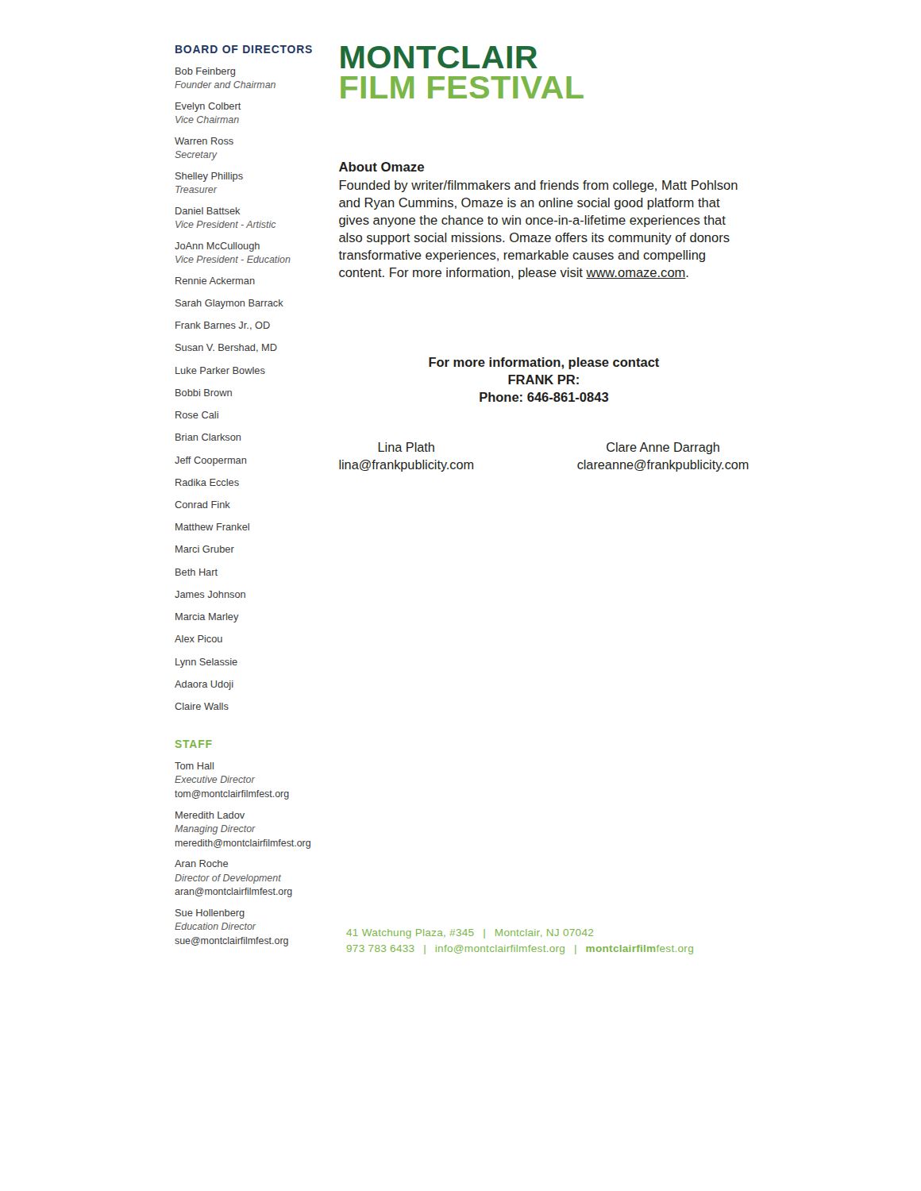Board of Directors
Bob Feinberg Founder and Chairman
Evelyn Colbert Vice Chairman
Warren Ross Secretary
Shelley Phillips Treasurer
Daniel Battsek Vice President - Artistic
JoAnn McCullough Vice President - Education
Rennie Ackerman
Sarah Glaymon Barrack
Frank Barnes Jr., OD
Susan V. Bershad, MD
Luke Parker Bowles
Bobbi Brown
Rose Cali
Brian Clarkson
Jeff Cooperman
Radika Eccles
Conrad Fink
Matthew Frankel
Marci Gruber
Beth Hart
James Johnson
Marcia Marley
Alex Picou
Lynn Selassie
Adaora Udoji
Claire Walls
Staff
Tom Hall Executive Director tom@montclairfilmfest.org
Meredith Ladov Managing Director meredith@montclairfilmfest.org
Aran Roche Director of Development aran@montclairfilmfest.org
Sue Hollenberg Education Director sue@montclairfilmfest.org
MONTCLAIR FILM FESTIVAL
About Omaze
Founded by writer/filmmakers and friends from college, Matt Pohlson and Ryan Cummins, Omaze is an online social good platform that gives anyone the chance to win once-in-a-lifetime experiences that also support social missions. Omaze offers its community of donors transformative experiences, remarkable causes and compelling content. For more information, please visit www.omaze.com.
For more information, please contact
FRANK PR:
Phone: 646-861-0843
Lina Plath
lina@frankpublicity.com
Clare Anne Darragh
clareanne@frankpublicity.com
41 Watchung Plaza, #345 | Montclair, NJ 07042
973 783 6433 | info@montclairfilmfest.org | montclairfilmfest.org